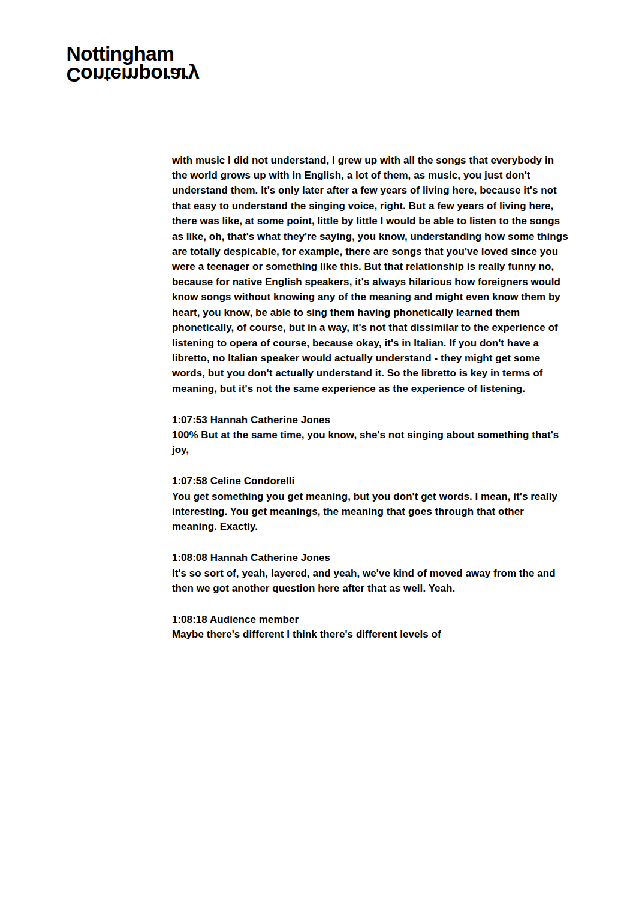Nottingham Contemporary
with music I did not understand, I grew up with all the songs that everybody in the world grows up with in English, a lot of them, as music, you just don't understand them. It's only later after a few years of living here, because it's not that easy to understand the singing voice, right. But a few years of living here, there was like, at some point, little by little I would be able to listen to the songs as like, oh, that's what they're saying, you know, understanding how some things are totally despicable, for example, there are songs that you've loved since you were a teenager or something like this. But that relationship is really funny no, because for native English speakers, it's always hilarious how foreigners would know songs without knowing any of the meaning and might even know them by heart, you know, be able to sing them having phonetically learned them phonetically, of course, but in a way, it's not that dissimilar to the experience of listening to opera of course, because okay, it's in Italian. If you don't have a libretto, no Italian speaker would actually understand - they might get some words, but you don't actually understand it. So the libretto is key in terms of meaning, but it's not the same experience as the experience of listening.
1:07:53 Hannah Catherine Jones 100% But at the same time, you know, she's not singing about something that's joy,
1:07:58 Celine Condorelli You get something you get meaning, but you don't get words. I mean, it's really interesting. You get meanings, the meaning that goes through that other meaning. Exactly.
1:08:08 Hannah Catherine Jones It's so sort of, yeah, layered, and yeah, we've kind of moved away from the and then we got another question here after that as well. Yeah.
1:08:18 Audience member Maybe there's different I think there's different levels of